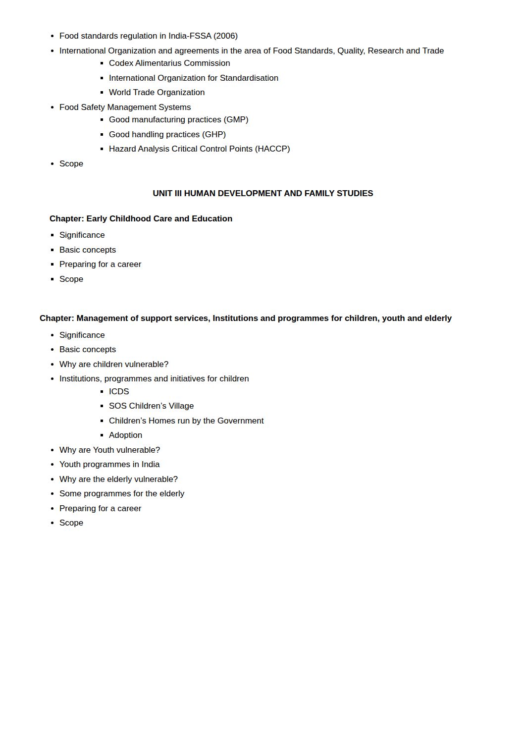Food standards regulation in India-FSSA (2006)
International Organization and agreements in the area of Food Standards, Quality, Research and Trade
Codex Alimentarius Commission
International Organization for Standardisation
World Trade Organization
Food Safety Management Systems
Good manufacturing practices (GMP)
Good handling practices (GHP)
Hazard Analysis Critical Control Points (HACCP)
Scope
UNIT III HUMAN DEVELOPMENT AND FAMILY STUDIES
Chapter: Early Childhood Care and Education
Significance
Basic concepts
Preparing for a career
Scope
Chapter: Management of support services, Institutions and programmes for children, youth and elderly
Significance
Basic concepts
Why are children vulnerable?
Institutions, programmes and initiatives for children
ICDS
SOS Children’s Village
Children’s Homes run by the Government
Adoption
Why are Youth vulnerable?
Youth programmes in India
Why are the elderly vulnerable?
Some programmes for the elderly
Preparing for a career
Scope